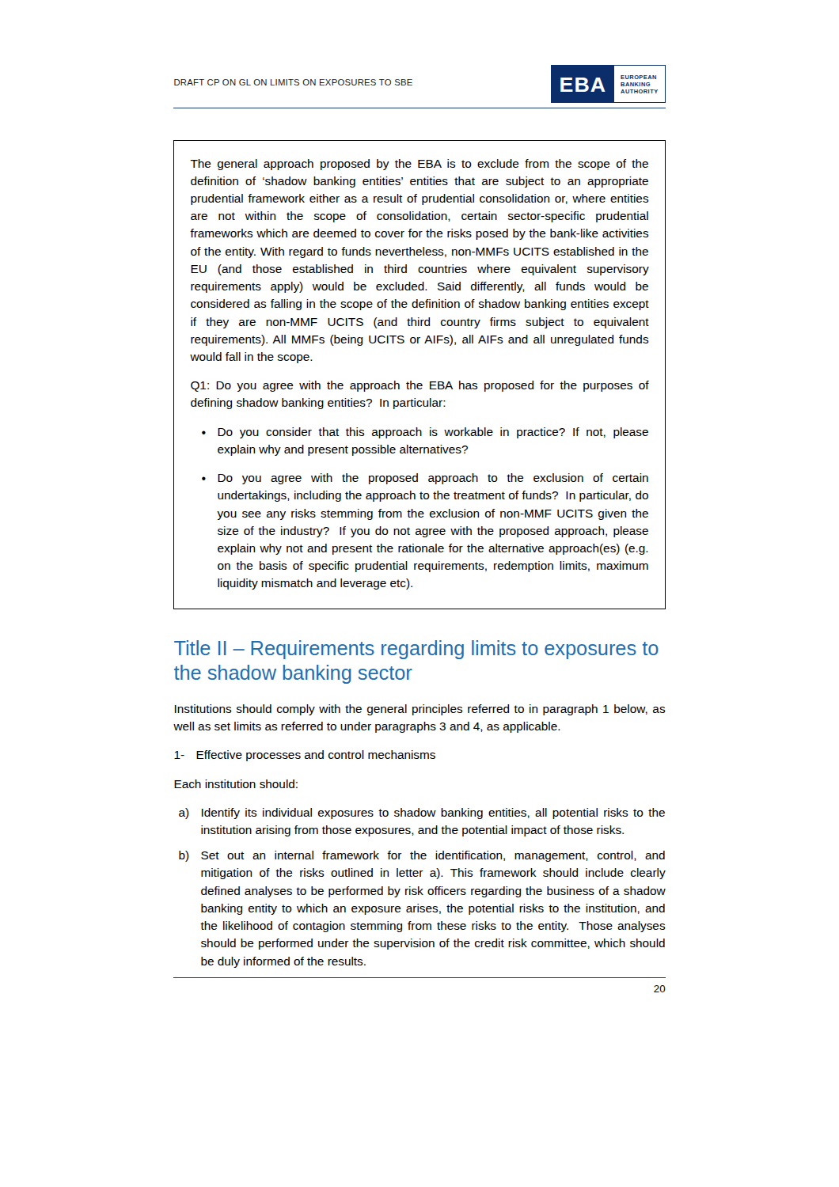Draft CP on GL on Limits on Exposures to SBE
EBA
European Banking Authority
The general approach proposed by the EBA is to exclude from the scope of the definition of ‘shadow banking entities’ entities that are subject to an appropriate prudential framework either as a result of prudential consolidation or, where entities are not within the scope of consolidation, certain sector-specific prudential frameworks which are deemed to cover for the risks posed by the bank-like activities of the entity. With regard to funds nevertheless, non-MMFs UCITS established in the EU (and those established in third countries where equivalent supervisory requirements apply) would be excluded. Said differently, all funds would be considered as falling in the scope of the definition of shadow banking entities except if they are non-MMF UCITS (and third country firms subject to equivalent requirements). All MMFs (being UCITS or AIFs), all AIFs and all unregulated funds would fall in the scope.
Q1: Do you agree with the approach the EBA has proposed for the purposes of defining shadow banking entities? In particular:
Do you consider that this approach is workable in practice? If not, please explain why and present possible alternatives?
Do you agree with the proposed approach to the exclusion of certain undertakings, including the approach to the treatment of funds? In particular, do you see any risks stemming from the exclusion of non-MMF UCITS given the size of the industry? If you do not agree with the proposed approach, please explain why not and present the rationale for the alternative approach(es) (e.g. on the basis of specific prudential requirements, redemption limits, maximum liquidity mismatch and leverage etc).
Title II – Requirements regarding limits to exposures to the shadow banking sector
Institutions should comply with the general principles referred to in paragraph 1 below, as well as set limits as referred to under paragraphs 3 and 4, as applicable.
Effective processes and control mechanisms
Each institution should:
Identify its individual exposures to shadow banking entities, all potential risks to the institution arising from those exposures, and the potential impact of those risks.
Set out an internal framework for the identification, management, control, and mitigation of the risks outlined in letter a). This framework should include clearly defined analyses to be performed by risk officers regarding the business of a shadow banking entity to which an exposure arises, the potential risks to the institution, and the likelihood of contagion stemming from these risks to the entity. Those analyses should be performed under the supervision of the credit risk committee, which should be duly informed of the results.
20